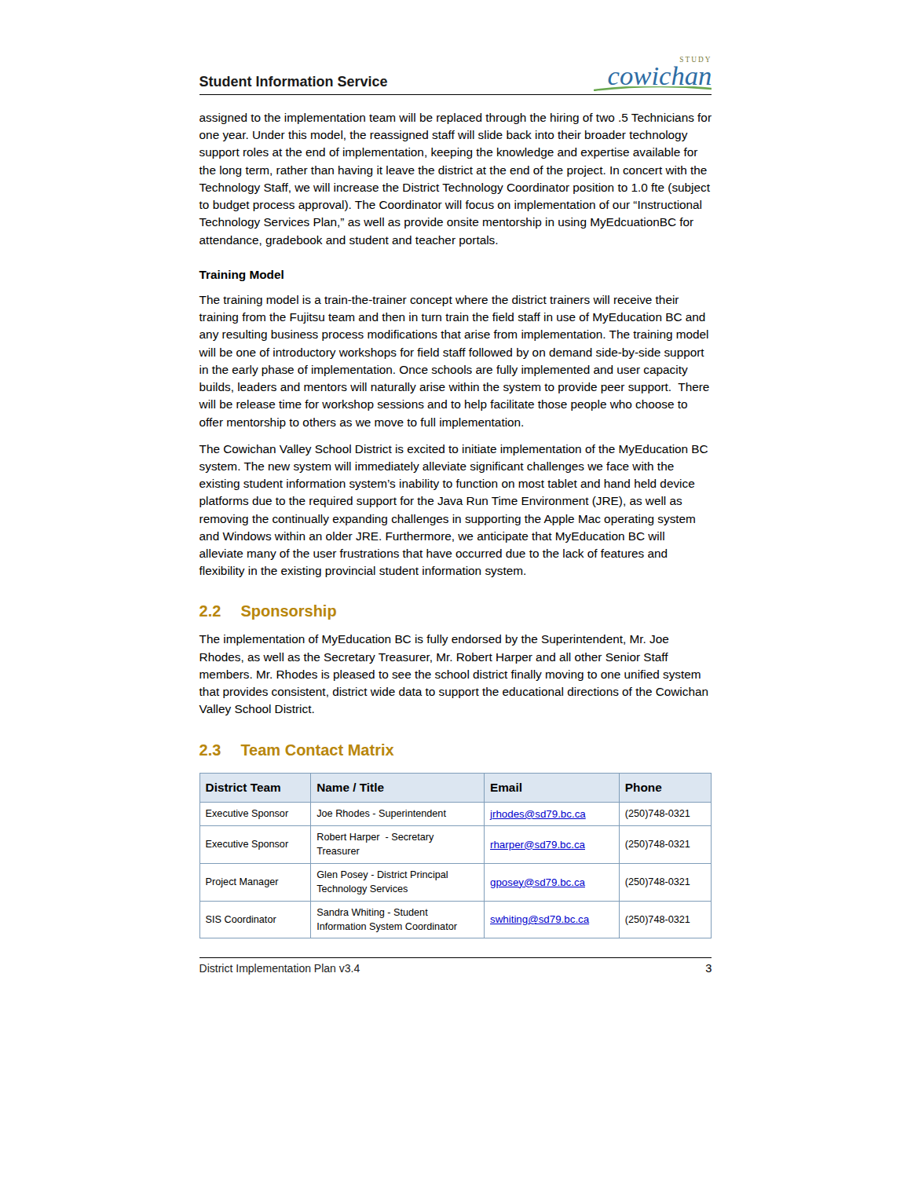Student Information Service
STUDY
cowichan
assigned to the implementation team will be replaced through the hiring of two .5 Technicians for one year. Under this model, the reassigned staff will slide back into their broader technology support roles at the end of implementation, keeping the knowledge and expertise available for the long term, rather than having it leave the district at the end of the project. In concert with the Technology Staff, we will increase the District Technology Coordinator position to 1.0 fte (subject to budget process approval). The Coordinator will focus on implementation of our “Instructional Technology Services Plan,” as well as provide onsite mentorship in using MyEdcuationBC for attendance, gradebook and student and teacher portals.
Training Model
The training model is a train-the-trainer concept where the district trainers will receive their training from the Fujitsu team and then in turn train the field staff in use of MyEducation BC and any resulting business process modifications that arise from implementation. The training model will be one of introductory workshops for field staff followed by on demand side-by-side support in the early phase of implementation. Once schools are fully implemented and user capacity builds, leaders and mentors will naturally arise within the system to provide peer support. There will be release time for workshop sessions and to help facilitate those people who choose to offer mentorship to others as we move to full implementation.
The Cowichan Valley School District is excited to initiate implementation of the MyEducation BC system. The new system will immediately alleviate significant challenges we face with the existing student information system’s inability to function on most tablet and hand held device platforms due to the required support for the Java Run Time Environment (JRE), as well as removing the continually expanding challenges in supporting the Apple Mac operating system and Windows within an older JRE. Furthermore, we anticipate that MyEducation BC will alleviate many of the user frustrations that have occurred due to the lack of features and flexibility in the existing provincial student information system.
2.2 Sponsorship
The implementation of MyEducation BC is fully endorsed by the Superintendent, Mr. Joe Rhodes, as well as the Secretary Treasurer, Mr. Robert Harper and all other Senior Staff members. Mr. Rhodes is pleased to see the school district finally moving to one unified system that provides consistent, district wide data to support the educational directions of the Cowichan Valley School District.
2.3 Team Contact Matrix
| District Team | Name / Title | Email | Phone |
| --- | --- | --- | --- |
| Executive Sponsor | Joe Rhodes - Superintendent | jrhodes@sd79.bc.ca | (250)748-0321 |
| Executive Sponsor | Robert Harper - Secretary Treasurer | rharper@sd79.bc.ca | (250)748-0321 |
| Project Manager | Glen Posey - District Principal Technology Services | gposey@sd79.bc.ca | (250)748-0321 |
| SIS Coordinator | Sandra Whiting - Student Information System Coordinator | swhiting@sd79.bc.ca | (250)748-0321 |
District Implementation Plan v3.4
3